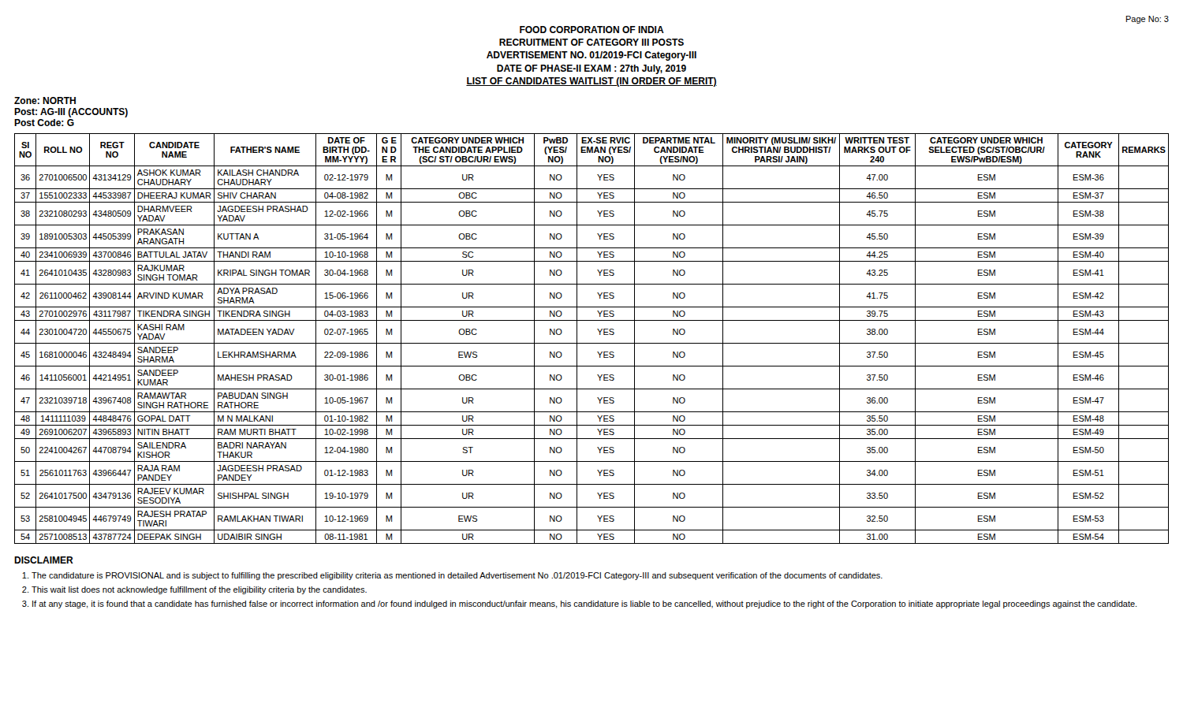Page No: 3
FOOD CORPORATION OF INDIA
RECRUITMENT OF CATEGORY III POSTS
ADVERTISEMENT NO. 01/2019-FCI Category-III
DATE OF PHASE-II EXAM : 27th July, 2019
LIST OF CANDIDATES WAITLIST (IN ORDER OF MERIT)
Zone: NORTH
Post: AG-III (ACCOUNTS)
Post Code: G
| SI NO | ROLL NO | REGT NO | CANDIDATE NAME | FATHER'S NAME | DATE OF BIRTH (DD-MM-YYYY) | G E N D E R | CATEGORY UNDER WHICH THE CANDIDATE APPLIED (SC/ ST/ OBC/UR/ EWS) | PwBD (YES/ NO) | EX-SE RVIC EMAN (YES/ NO) | DEPARTME NTAL CANDIDATE (YES/NO) | MINORITY (MUSLIM/ SIKH/ CHRISTIAN/ BUDDHIST/ PARSI/ JAIN) | WRITTEN TEST MARKS OUT OF 240 | CATEGORY UNDER WHICH SELECTED (SC/ST/OBC/UR/ EWS/PwBD/ESM) | CATEGORY RANK | REMARKS |
| --- | --- | --- | --- | --- | --- | --- | --- | --- | --- | --- | --- | --- | --- | --- | --- |
| 36 | 2701006500 | 43134129 | ASHOK KUMAR CHAUDHARY | KAILASH CHANDRA CHAUDHARY | 02-12-1979 | M | UR | NO | YES | NO | | 47.00 | ESM | ESM-36 | |
| 37 | 1551002333 | 44533987 | DHEERAJ KUMAR | SHIV CHARAN | 04-08-1982 | M | OBC | NO | YES | NO | | 46.50 | ESM | ESM-37 | |
| 38 | 2321080293 | 43480509 | DHARMVEER YADAV | JAGDEESH PRASHAD YADAV | 12-02-1966 | M | OBC | NO | YES | NO | | 45.75 | ESM | ESM-38 | |
| 39 | 1891005303 | 44505399 | PRAKASAN ARANGATH | KUTTAN A | 31-05-1964 | M | OBC | NO | YES | NO | | 45.50 | ESM | ESM-39 | |
| 40 | 2341006939 | 43700846 | BATTULAL JATAV | THANDI RAM | 10-10-1968 | M | SC | NO | YES | NO | | 44.25 | ESM | ESM-40 | |
| 41 | 2641010435 | 43280983 | RAJKUMAR SINGH TOMAR | KRIPAL SINGH TOMAR | 30-04-1968 | M | UR | NO | YES | NO | | 43.25 | ESM | ESM-41 | |
| 42 | 2611000462 | 43908144 | ARVIND KUMAR | ADYA PRASAD SHARMA | 15-06-1966 | M | UR | NO | YES | NO | | 41.75 | ESM | ESM-42 | |
| 43 | 2701002976 | 43117987 | TIKENDRA SINGH | TIKENDRA SINGH | 04-03-1983 | M | UR | NO | YES | NO | | 39.75 | ESM | ESM-43 | |
| 44 | 2301004720 | 44550675 | KASHI RAM YADAV | MATADEEN YADAV | 02-07-1965 | M | OBC | NO | YES | NO | | 38.00 | ESM | ESM-44 | |
| 45 | 1681000046 | 43248494 | SANDEEP SHARMA | LEKHRAMSHARMA | 22-09-1986 | M | EWS | NO | YES | NO | | 37.50 | ESM | ESM-45 | |
| 46 | 1411056001 | 44214951 | SANDEEP KUMAR | MAHESH PRASAD | 30-01-1986 | M | OBC | NO | YES | NO | | 37.50 | ESM | ESM-46 | |
| 47 | 2321039718 | 43967408 | RAMAWTAR SINGH RATHORE | PABUDAN SINGH RATHORE | 10-05-1967 | M | UR | NO | YES | NO | | 36.00 | ESM | ESM-47 | |
| 48 | 1411111039 | 44848476 | GOPAL DATT | M N MALKANI | 01-10-1982 | M | UR | NO | YES | NO | | 35.50 | ESM | ESM-48 | |
| 49 | 2691006207 | 43965893 | NITIN BHATT | RAM MURTI BHATT | 10-02-1998 | M | UR | NO | YES | NO | | 35.00 | ESM | ESM-49 | |
| 50 | 2241004267 | 44708794 | SAILENDRA KISHOR | BADRI NARAYAN THAKUR | 12-04-1980 | M | ST | NO | YES | NO | | 35.00 | ESM | ESM-50 | |
| 51 | 2561011763 | 43966447 | RAJA RAM PANDEY | JAGDEESH PRASAD PANDEY | 01-12-1983 | M | UR | NO | YES | NO | | 34.00 | ESM | ESM-51 | |
| 52 | 2641017500 | 43479136 | RAJEEV KUMAR SESODIYA | SHISHPAL SINGH | 19-10-1979 | M | UR | NO | YES | NO | | 33.50 | ESM | ESM-52 | |
| 53 | 2581004945 | 44679749 | RAJESH PRATAP TIWARI | RAMLAKHAN TIWARI | 10-12-1969 | M | EWS | NO | YES | NO | | 32.50 | ESM | ESM-53 | |
| 54 | 2571008513 | 43787724 | DEEPAK SINGH | UDAIBIR SINGH | 08-11-1981 | M | UR | NO | YES | NO | | 31.00 | ESM | ESM-54 | |
DISCLAIMER
The candidature is PROVISIONAL and is subject to fulfilling the prescribed eligibility criteria as mentioned in detailed Advertisement No .01/2019-FCI Category-III and subsequent verification of the documents of candidates.
This wait list does not acknowledge fulfillment of the eligibility criteria by the candidates.
If at any stage, it is found that a candidate has furnished false or incorrect information and /or found indulged in misconduct/unfair means, his candidature is liable to be cancelled, without prejudice to the right of the Corporation to initiate appropriate legal proceedings against the candidate.